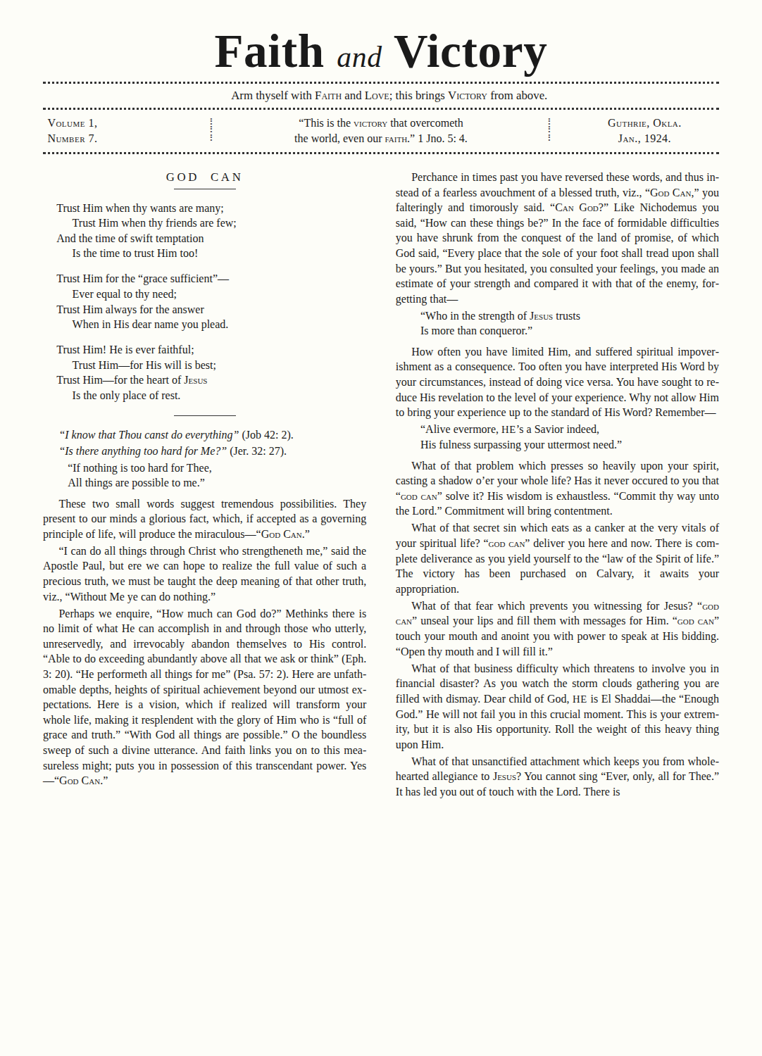Faith and Victory
Arm thyself with Faith and Love; this brings Victory from above.
| Volume 1, Number 7. | | “This is the victory that overcometh the world, even our faith .” 1 Jno. 5: 4. | | Guthrie, Okla. Jan., 1924. |
God Can
Trust Him when thy wants are many; Trust Him when thy friends are few; And the time of swift temptation Is the time to trust Him too!
Trust Him for the “grace sufficient”— Ever equal to thy need; Trust Him always for the answer When in His dear name you plead.
Trust Him! He is ever faithful; Trust Him—for His will is best; Trust Him—for the heart of Jesus Is the only place of rest.
“I know that Thou canst do everything” (Job 42: 2).
“Is there anything too hard for Me?” (Jer. 32: 27).
“If nothing is too hard for Thee, All things are possible to me.”
These two small words suggest tremendous possibilities. They present to our minds a glorious fact, which, if accepted as a governing principle of life, will produce the miraculous—“God Can.”
“I can do all things through Christ who strengtheneth me,” said the Apostle Paul, but ere we can hope to realize the full value of such a precious truth, we must be taught the deep meaning of that other truth, viz., “Without Me ye can do nothing.”
Perhaps we enquire, “How much can God do?” Methinks there is no limit of what He can accomplish in and through those who utterly, unreservedly, and irrevocably abandon themselves to His control. “Able to do exceeding abundantly above all that we ask or think” (Eph. 3: 20). “He performeth all things for me” (Psa. 57: 2). Here are unfathomable depths, heights of spiritual achievement beyond our utmost expectations. Here is a vision, which if realized will transform your whole life, making it resplendent with the glory of Him who is “full of grace and truth.” “With God all things are possible.” O the boundless sweep of such a divine utterance. And faith links you on to this measureless might; puts you in possession of this transcendant power. Yes—“God Can.”
Perchance in times past you have reversed these words, and thus instead of a fearless avouchment of a blessed truth, viz., “God Can,” you falteringly and timorously said. “Can God?” Like Nichodemus you said, “How can these things be?” In the face of formidable difficulties you have shrunk from the conquest of the land of promise, of which God said, “Every place that the sole of your foot shall tread upon shall be yours.” But you hesitated, you consulted your feelings, you made an estimate of your strength and compared it with that of the enemy, forgetting that—
“Who in the strength of Jesus trusts Is more than conqueror.”
How often you have limited Him, and suffered spiritual impoverishment as a consequence. Too often you have interpreted His Word by your circumstances, instead of doing vice versa. You have sought to reduce His revelation to the level of your experience. Why not allow Him to bring your experience up to the standard of His Word? Remember—
“Alive evermore, He’s a Savior indeed, His fulness surpassing your uttermost need.”
What of that problem which presses so heavily upon your spirit, casting a shadow o’er your whole life? Has it never occured to you that “god can” solve it? His wisdom is exhaustless. “Commit thy way unto the Lord.” Commitment will bring contentment.
What of that secret sin which eats as a canker at the very vitals of your spiritual life? “god can” deliver you here and now. There is complete deliverance as you yield yourself to the “law of the Spirit of life.” The victory has been purchased on Calvary, it awaits your appropriation.
What of that fear which prevents you witnessing for Jesus? “god can” unseal your lips and fill them with messages for Him. “god can” touch your mouth and anoint you with power to speak at His bidding. “Open thy mouth and I will fill it.”
What of that business difficulty which threatens to involve you in financial disaster? As you watch the storm clouds gathering you are filled with dismay. Dear child of God, he is El Shaddai—the “Enough God.” He will not fail you in this crucial moment. This is your extremity, but it is also His opportunity. Roll the weight of this heavy thing upon Him.
What of that unsanctified attachment which keeps you from whole-hearted allegiance to Jesus? You cannot sing “Ever, only, all for Thee.” It has led you out of touch with the Lord. There is